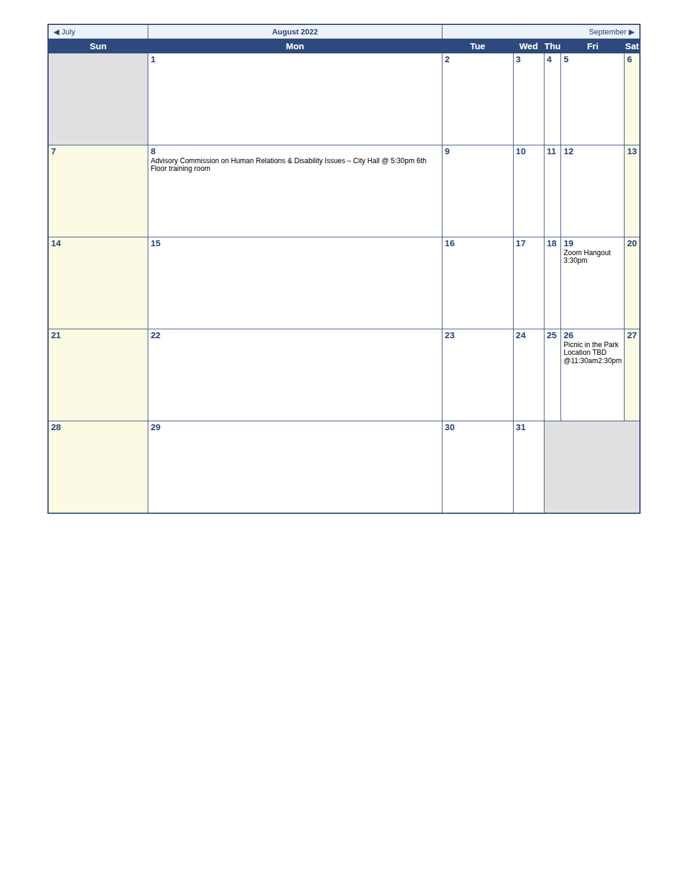| ◀ July | August 2022 | September ▶ |
| Sun | Mon | Tue | Wed | Thu | Fri | Sat |
| | 1 | 2 | 3 | 4 | 5 | 6 |
| 7 | 8 Advisory Commission on Human Relations & Disability Issues – City Hall @ 5:30pm 6th Floor training room | 9 | 10 | 11 | 12 | 13 |
| 14 | 15 | 16 | 17 | 18 | 19 Zoom Hangout 3:30pm | 20 |
| 21 | 22 | 23 | 24 | 25 | 26 Picnic in the Park Location TBD @11:30am2:30pm | 27 |
| 28 | 29 | 30 | 31 | |